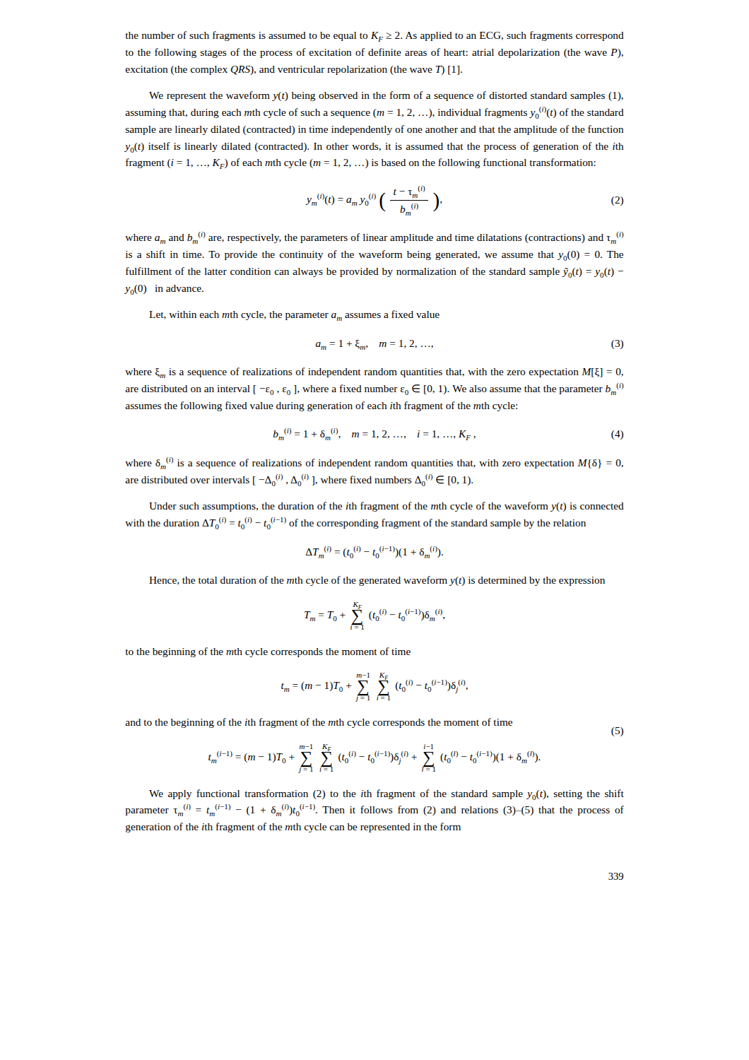the number of such fragments is assumed to be equal to KF ≥ 2. As applied to an ECG, such fragments correspond to the following stages of the process of excitation of definite areas of heart: atrial depolarization (the wave P), excitation (the complex QRS), and ventricular repolarization (the wave T) [1].
We represent the waveform y(t) being observed in the form of a sequence of distorted standard samples (1), assuming that, during each mth cycle of such a sequence (m = 1, 2, …), individual fragments y0(i)(t) of the standard sample are linearly dilated (contracted) in time independently of one another and that the amplitude of the function y0(t) itself is linearly dilated (contracted). In other words, it is assumed that the process of generation of the ith fragment (i = 1, …, KF) of each mth cycle (m = 1, 2, …) is based on the following functional transformation:
ym(i)(t) = am y0(i) ( t − τm(i) bm(i) ), (2)
where am and bm(i) are, respectively, the parameters of linear amplitude and time dilatations (contractions) and τm(i) is a shift in time. To provide the continuity of the waveform being generated, we assume that y0(0) = 0. The fulfillment of the latter condition can always be provided by normalization of the standard sample ỹ0(t) = y0(t) − y0(0) in advance.
Let, within each mth cycle, the parameter am assumes a fixed value
am = 1 + ξm, m = 1, 2, …, (3)
where ξm is a sequence of realizations of independent random quantities that, with the zero expectation M[ξ] = 0, are distributed on an interval [ −ε0 , ε0 ], where a fixed number ε0 ∈ [0, 1). We also assume that the parameter bm(i) assumes the following fixed value during generation of each ith fragment of the mth cycle:
bm(i) = 1 + δm(i), m = 1, 2, …, i = 1, …, KF , (4)
where δm(i) is a sequence of realizations of independent random quantities that, with zero expectation M{δ} = 0, are distributed over intervals [ −Δ0(i) , Δ0(i) ], where fixed numbers Δ0(i) ∈ [0, 1).
Under such assumptions, the duration of the ith fragment of the mth cycle of the waveform y(t) is connected with the duration ΔT0(i) = t0(i) − t0(i−1) of the corresponding fragment of the standard sample by the relation
ΔTm(i) = (t0(i) − t0(i−1))(1 + δm(i)).
Hence, the total duration of the mth cycle of the generated waveform y(t) is determined by the expression
Tm = T0 + KF∑i = 1 (t0(i) − t0(i−1))δm(i),
to the beginning of the mth cycle corresponds the moment of time
tm = (m − 1)T0 + m−1∑j = 1 KF∑i = 1 (t0(i) − t0(i−1))δj(i),
and to the beginning of the ith fragment of the mth cycle corresponds the moment of time
tm(i−1) = (m − 1)T0 + m−1∑j = 1 KF∑i = 1 (t0(i) − t0(i−1))δj(i) + i−1∑l = 1 (t0(l) − t0(i−1))(1 + δm(l)). (5)
We apply functional transformation (2) to the ith fragment of the standard sample y0(t), setting the shift parameter τm(i) = tm(i−1) − (1 + δm(i))t0(i−1). Then it follows from (2) and relations (3)–(5) that the process of generation of the ith fragment of the mth cycle can be represented in the form
339